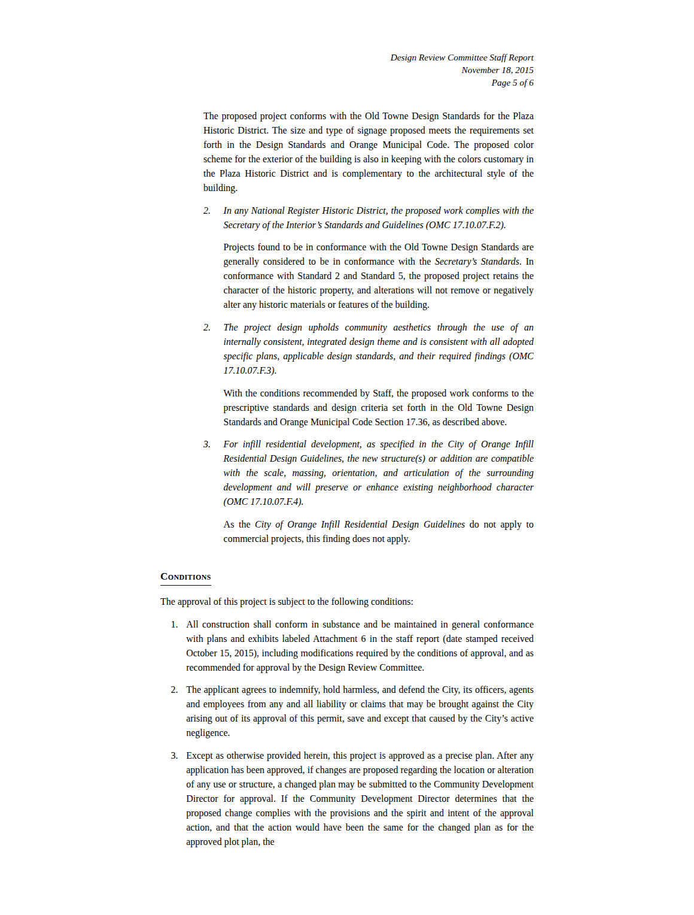Design Review Committee Staff Report
November 18, 2015
Page 5 of 6
The proposed project conforms with the Old Towne Design Standards for the Plaza Historic District. The size and type of signage proposed meets the requirements set forth in the Design Standards and Orange Municipal Code. The proposed color scheme for the exterior of the building is also in keeping with the colors customary in the Plaza Historic District and is complementary to the architectural style of the building.
In any National Register Historic District, the proposed work complies with the Secretary of the Interior’s Standards and Guidelines (OMC 17.10.07.F.2). Projects found to be in conformance with the Old Towne Design Standards are generally considered to be in conformance with the Secretary’s Standards. In conformance with Standard 2 and Standard 5, the proposed project retains the character of the historic property, and alterations will not remove or negatively alter any historic materials or features of the building.
The project design upholds community aesthetics through the use of an internally consistent, integrated design theme and is consistent with all adopted specific plans, applicable design standards, and their required findings (OMC 17.10.07.F.3). With the conditions recommended by Staff, the proposed work conforms to the prescriptive standards and design criteria set forth in the Old Towne Design Standards and Orange Municipal Code Section 17.36, as described above.
For infill residential development, as specified in the City of Orange Infill Residential Design Guidelines, the new structure(s) or addition are compatible with the scale, massing, orientation, and articulation of the surrounding development and will preserve or enhance existing neighborhood character (OMC 17.10.07.F.4). As the City of Orange Infill Residential Design Guidelines do not apply to commercial projects, this finding does not apply.
Conditions
The approval of this project is subject to the following conditions:
All construction shall conform in substance and be maintained in general conformance with plans and exhibits labeled Attachment 6 in the staff report (date stamped received October 15, 2015), including modifications required by the conditions of approval, and as recommended for approval by the Design Review Committee.
The applicant agrees to indemnify, hold harmless, and defend the City, its officers, agents and employees from any and all liability or claims that may be brought against the City arising out of its approval of this permit, save and except that caused by the City’s active negligence.
Except as otherwise provided herein, this project is approved as a precise plan. After any application has been approved, if changes are proposed regarding the location or alteration of any use or structure, a changed plan may be submitted to the Community Development Director for approval. If the Community Development Director determines that the proposed change complies with the provisions and the spirit and intent of the approval action, and that the action would have been the same for the changed plan as for the approved plot plan, the